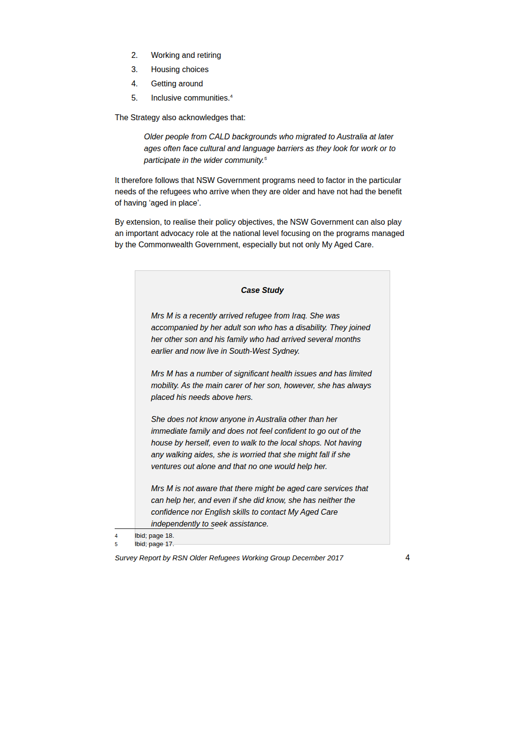2. Working and retiring
3. Housing choices
4. Getting around
5. Inclusive communities.4
The Strategy also acknowledges that:
Older people from CALD backgrounds who migrated to Australia at later ages often face cultural and language barriers as they look for work or to participate in the wider community.5
It therefore follows that NSW Government programs need to factor in the particular needs of the refugees who arrive when they are older and have not had the benefit of having ‘aged in place’.
By extension, to realise their policy objectives, the NSW Government can also play an important advocacy role at the national level focusing on the programs managed by the Commonwealth Government, especially but not only My Aged Care.
Case Study
Mrs M is a recently arrived refugee from Iraq. She was accompanied by her adult son who has a disability. They joined her other son and his family who had arrived several months earlier and now live in South-West Sydney.
Mrs M has a number of significant health issues and has limited mobility. As the main carer of her son, however, she has always placed his needs above hers.
She does not know anyone in Australia other than her immediate family and does not feel confident to go out of the house by herself, even to walk to the local shops. Not having any walking aides, she is worried that she might fall if she ventures out alone and that no one would help her.
Mrs M is not aware that there might be aged care services that can help her, and even if she did know, she has neither the confidence nor English skills to contact My Aged Care independently to seek assistance.
4 Ibid; page 18.
5 Ibid; page 17.
Survey Report by RSN Older Refugees Working Group December 2017 4